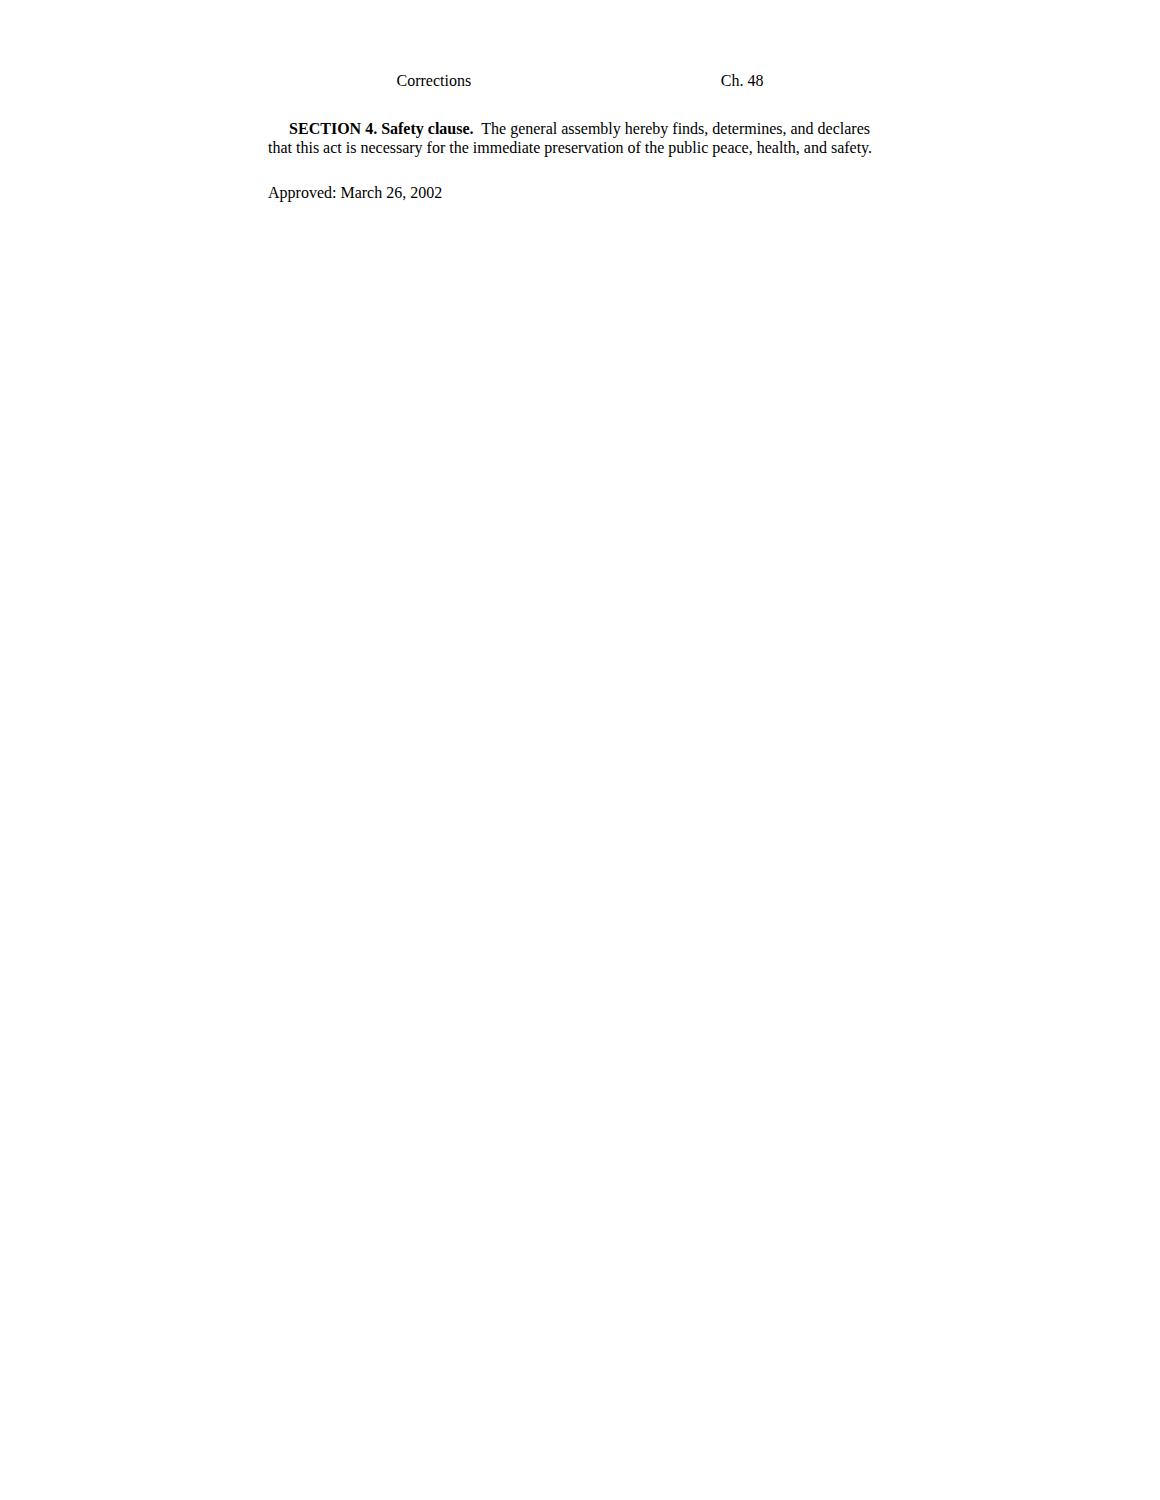Corrections Ch. 48
SECTION 4. Safety clause. The general assembly hereby finds, determines, and declares that this act is necessary for the immediate preservation of the public peace, health, and safety.
Approved: March 26, 2002